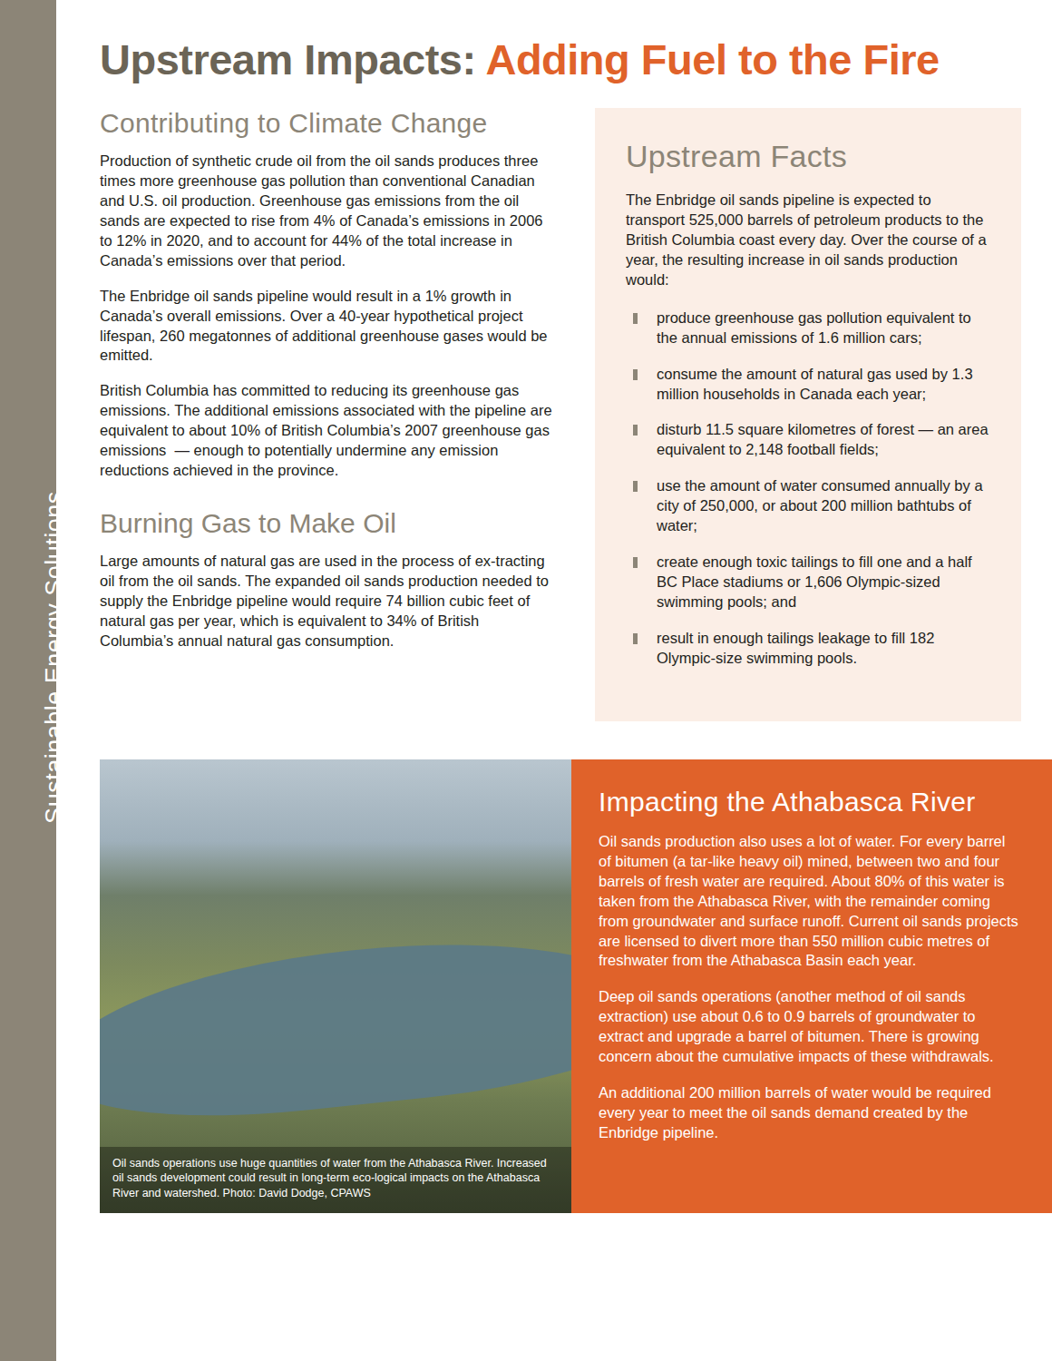Sustainable Energy Solutions
Upstream Impacts: Adding Fuel to the Fire
Contributing to Climate Change
Production of synthetic crude oil from the oil sands produces three times more greenhouse gas pollution than conventional Canadian and U.S. oil production. Greenhouse gas emissions from the oil sands are expected to rise from 4% of Canada’s emissions in 2006 to 12% in 2020, and to account for 44% of the total increase in Canada’s emissions over that period.
The Enbridge oil sands pipeline would result in a 1% growth in Canada’s overall emissions. Over a 40-year hypothetical project lifespan, 260 megatonnes of additional greenhouse gases would be emitted.
British Columbia has committed to reducing its greenhouse gas emissions. The additional emissions associated with the pipeline are equivalent to about 10% of British Columbia’s 2007 greenhouse gas emissions — enough to potentially undermine any emission reductions achieved in the province.
Burning Gas to Make Oil
Large amounts of natural gas are used in the process of ex-tracting oil from the oil sands. The expanded oil sands production needed to supply the Enbridge pipeline would require 74 billion cubic feet of natural gas per year, which is equivalent to 34% of British Columbia’s annual natural gas consumption.
Upstream Facts
The Enbridge oil sands pipeline is expected to transport 525,000 barrels of petroleum products to the British Columbia coast every day. Over the course of a year, the resulting increase in oil sands production would:
produce greenhouse gas pollution equivalent to the annual emissions of 1.6 million cars;
consume the amount of natural gas used by 1.3 million households in Canada each year;
disturb 11.5 square kilometres of forest — an area equivalent to 2,148 football fields;
use the amount of water consumed annually by a city of 250,000, or about 200 million bathtubs of water;
create enough toxic tailings to fill one and a half BC Place stadiums or 1,606 Olympic-sized swimming pools; and
result in enough tailings leakage to fill 182 Olympic-size swimming pools.
Oil sands operations use huge quantities of water from the Athabasca River. Increased oil sands development could result in long-term eco-logical impacts on the Athabasca River and watershed. Photo: David Dodge, CPAWS
Impacting the Athabasca River
Oil sands production also uses a lot of water. For every barrel of bitumen (a tar-like heavy oil) mined, between two and four barrels of fresh water are required. About 80% of this water is taken from the Athabasca River, with the remainder coming from groundwater and surface runoff. Current oil sands projects are licensed to divert more than 550 million cubic metres of freshwater from the Athabasca Basin each year.
Deep oil sands operations (another method of oil sands extraction) use about 0.6 to 0.9 barrels of groundwater to extract and upgrade a barrel of bitumen. There is growing concern about the cumulative impacts of these withdrawals.
An additional 200 million barrels of water would be required every year to meet the oil sands demand created by the Enbridge pipeline.